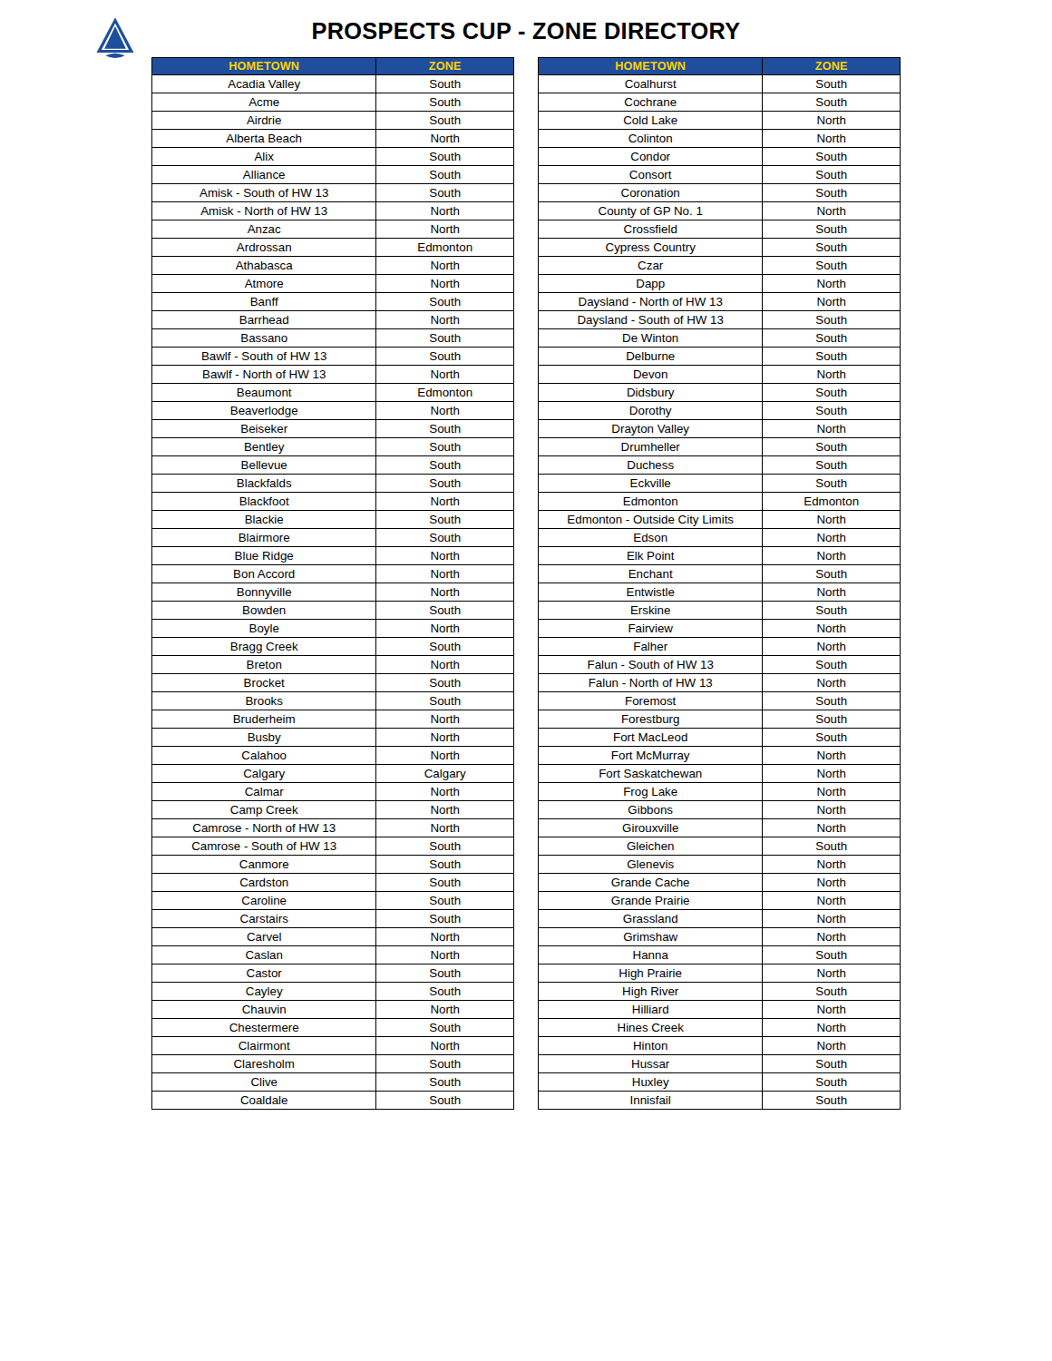PROSPECTS CUP - ZONE DIRECTORY
| HOMETOWN | ZONE |
| --- | --- |
| Acadia Valley | South |
| Acme | South |
| Airdrie | South |
| Alberta Beach | North |
| Alix | South |
| Alliance | South |
| Amisk - South of HW 13 | South |
| Amisk - North of HW 13 | North |
| Anzac | North |
| Ardrossan | Edmonton |
| Athabasca | North |
| Atmore | North |
| Banff | South |
| Barrhead | North |
| Bassano | South |
| Bawlf - South of HW 13 | South |
| Bawlf - North of HW 13 | North |
| Beaumont | Edmonton |
| Beaverlodge | North |
| Beiseker | South |
| Bentley | South |
| Bellevue | South |
| Blackfalds | South |
| Blackfoot | North |
| Blackie | South |
| Blairmore | South |
| Blue Ridge | North |
| Bon Accord | North |
| Bonnyville | North |
| Bowden | South |
| Boyle | North |
| Bragg Creek | South |
| Breton | North |
| Brocket | South |
| Brooks | South |
| Bruderheim | North |
| Busby | North |
| Calahoo | North |
| Calgary | Calgary |
| Calmar | North |
| Camp Creek | North |
| Camrose - North of HW 13 | North |
| Camrose - South of HW 13 | South |
| Canmore | South |
| Cardston | South |
| Caroline | South |
| Carstairs | South |
| Carvel | North |
| Caslan | North |
| Castor | South |
| Cayley | South |
| Chauvin | North |
| Chestermere | South |
| Clairmont | North |
| Claresholm | South |
| Clive | South |
| Coaldale | South |
| HOMETOWN | ZONE |
| --- | --- |
| Coalhurst | South |
| Cochrane | South |
| Cold Lake | North |
| Colinton | North |
| Condor | South |
| Consort | South |
| Coronation | South |
| County of GP No. 1 | North |
| Crossfield | South |
| Cypress Country | South |
| Czar | South |
| Dapp | North |
| Daysland - North of HW 13 | North |
| Daysland - South of HW 13 | South |
| De Winton | South |
| Delburne | South |
| Devon | North |
| Didsbury | South |
| Dorothy | South |
| Drayton Valley | North |
| Drumheller | South |
| Duchess | South |
| Eckville | South |
| Edmonton | Edmonton |
| Edmonton - Outside City Limits | North |
| Edson | North |
| Elk Point | North |
| Enchant | South |
| Entwistle | North |
| Erskine | South |
| Fairview | North |
| Falher | North |
| Falun - South of HW 13 | South |
| Falun - North of HW 13 | North |
| Foremost | South |
| Forestburg | South |
| Fort MacLeod | South |
| Fort McMurray | North |
| Fort Saskatchewan | North |
| Frog Lake | North |
| Gibbons | North |
| Girouxville | North |
| Gleichen | South |
| Glenevis | North |
| Grande Cache | North |
| Grande Prairie | North |
| Grassland | North |
| Grimshaw | North |
| Hanna | South |
| High Prairie | North |
| High River | South |
| Hilliard | North |
| Hines Creek | North |
| Hinton | North |
| Hussar | South |
| Huxley | South |
| Innisfail | South |